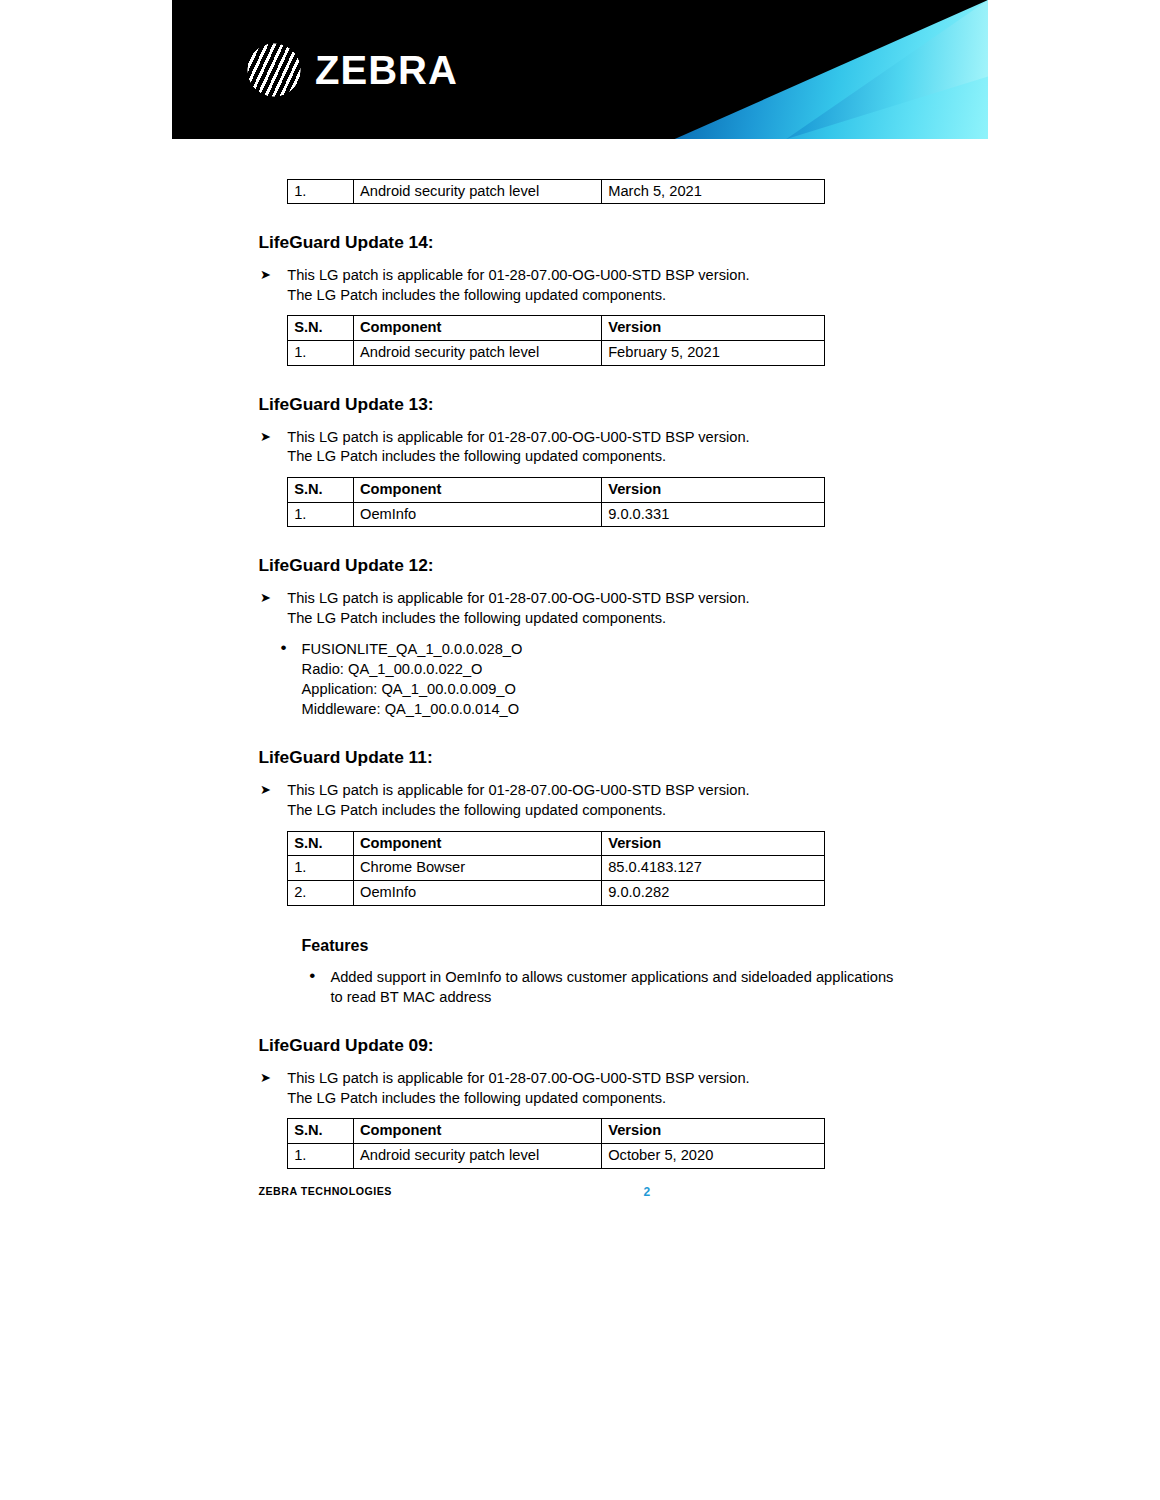ZEBRA
| 1. | Android security patch level | March 5, 2021 |
LifeGuard Update 14:
This LG patch is applicable for 01-28-07.00-OG-U00-STD BSP version.
The LG Patch includes the following updated components.
| S.N. | Component | Version |
| --- | --- | --- |
| 1. | Android security patch level | February 5, 2021 |
LifeGuard Update 13:
This LG patch is applicable for 01-28-07.00-OG-U00-STD BSP version.
The LG Patch includes the following updated components.
| S.N. | Component | Version |
| --- | --- | --- |
| 1. | OemInfo | 9.0.0.331 |
LifeGuard Update 12:
This LG patch is applicable for 01-28-07.00-OG-U00-STD BSP version.
The LG Patch includes the following updated components.
FUSIONLITE_QA_1_0.0.0.028_O
Radio: QA_1_00.0.0.022_O
Application: QA_1_00.0.0.009_O
Middleware: QA_1_00.0.0.014_O
LifeGuard Update 11:
This LG patch is applicable for 01-28-07.00-OG-U00-STD BSP version.
The LG Patch includes the following updated components.
| S.N. | Component | Version |
| --- | --- | --- |
| 1. | Chrome Bowser | 85.0.4183.127 |
| 2. | OemInfo | 9.0.0.282 |
Features
Added support in OemInfo to allows customer applications and sideloaded applications to read BT MAC address
LifeGuard Update 09:
This LG patch is applicable for 01-28-07.00-OG-U00-STD BSP version.
The LG Patch includes the following updated components.
| S.N. | Component | Version |
| --- | --- | --- |
| 1. | Android security patch level | October 5, 2020 |
ZEBRA TECHNOLOGIES
2